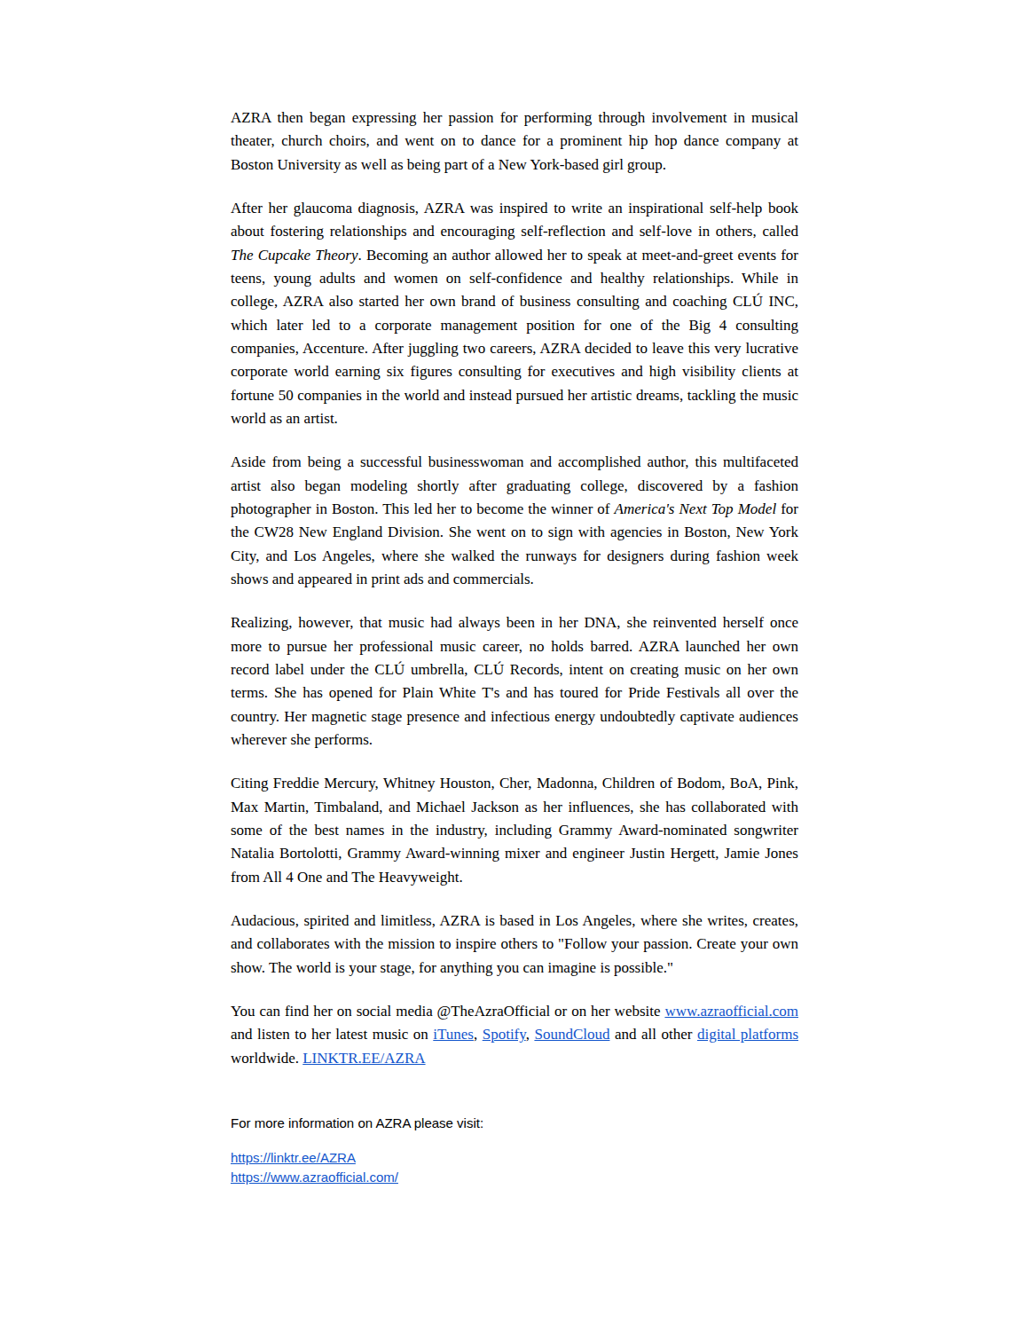AZRA then began expressing her passion for performing through involvement in musical theater, church choirs, and went on to dance for a prominent hip hop dance company at Boston University as well as being part of a New York-based girl group.
After her glaucoma diagnosis, AZRA was inspired to write an inspirational self-help book about fostering relationships and encouraging self-reflection and self-love in others, called The Cupcake Theory. Becoming an author allowed her to speak at meet-and-greet events for teens, young adults and women on self-confidence and healthy relationships. While in college, AZRA also started her own brand of business consulting and coaching CLÚ INC, which later led to a corporate management position for one of the Big 4 consulting companies, Accenture. After juggling two careers, AZRA decided to leave this very lucrative corporate world earning six figures consulting for executives and high visibility clients at fortune 50 companies in the world and instead pursued her artistic dreams, tackling the music world as an artist.
Aside from being a successful businesswoman and accomplished author, this multifaceted artist also began modeling shortly after graduating college, discovered by a fashion photographer in Boston. This led her to become the winner of America's Next Top Model for the CW28 New England Division. She went on to sign with agencies in Boston, New York City, and Los Angeles, where she walked the runways for designers during fashion week shows and appeared in print ads and commercials.
Realizing, however, that music had always been in her DNA, she reinvented herself once more to pursue her professional music career, no holds barred. AZRA launched her own record label under the CLÚ umbrella, CLÚ Records, intent on creating music on her own terms. She has opened for Plain White T's and has toured for Pride Festivals all over the country. Her magnetic stage presence and infectious energy undoubtedly captivate audiences wherever she performs.
Citing Freddie Mercury, Whitney Houston, Cher, Madonna, Children of Bodom, BoA, Pink, Max Martin, Timbaland, and Michael Jackson as her influences, she has collaborated with some of the best names in the industry, including Grammy Award-nominated songwriter Natalia Bortolotti, Grammy Award-winning mixer and engineer Justin Hergett, Jamie Jones from All 4 One and The Heavyweight.
Audacious, spirited and limitless, AZRA is based in Los Angeles, where she writes, creates, and collaborates with the mission to inspire others to "Follow your passion. Create your own show. The world is your stage, for anything you can imagine is possible."
You can find her on social media @TheAzraOfficial or on her website www.azraofficial.com and listen to her latest music on iTunes, Spotify, SoundCloud and all other digital platforms worldwide. LINKTR.EE/AZRA
For more information on AZRA please visit:
https://linktr.ee/AZRA https://www.azraofficial.com/